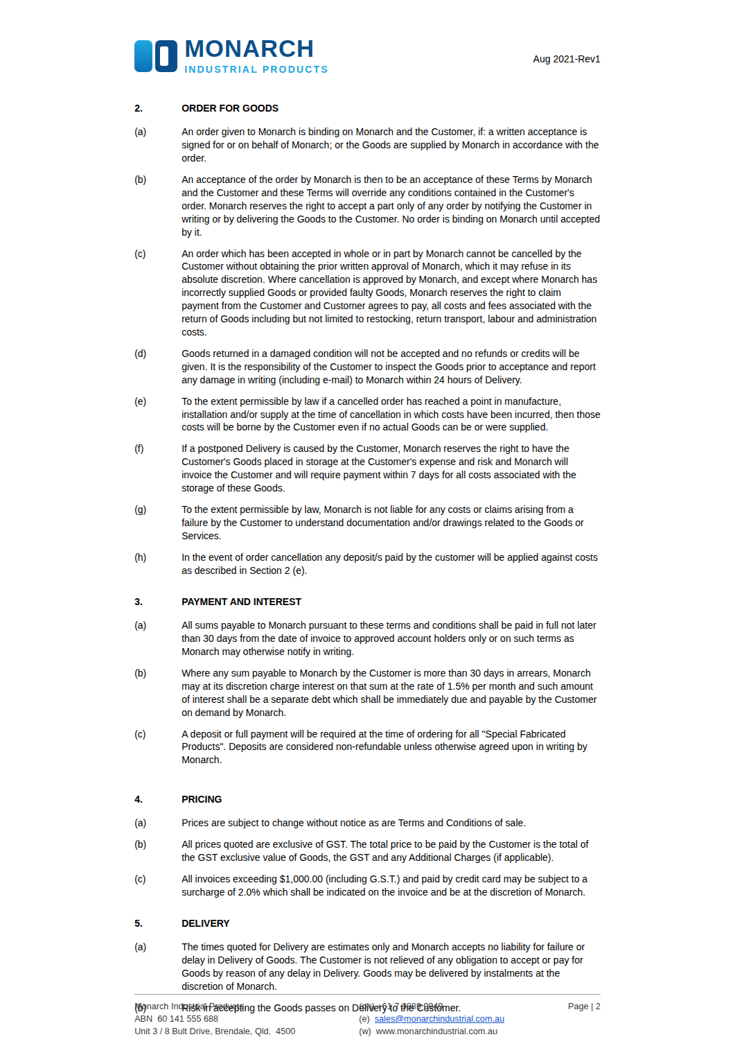MONARCH
INDUSTRIAL PRODUCTS
Aug 2021-Rev1
2. ORDER FOR GOODS
(a)
An order given to Monarch is binding on Monarch and the Customer, if: a written acceptance is signed for or on behalf of Monarch; or the Goods are supplied by Monarch in accordance with the order.
(b)
An acceptance of the order by Monarch is then to be an acceptance of these Terms by Monarch and the Customer and these Terms will override any conditions contained in the Customer's order. Monarch reserves the right to accept a part only of any order by notifying the Customer in writing or by delivering the Goods to the Customer. No order is binding on Monarch until accepted by it.
(c)
An order which has been accepted in whole or in part by Monarch cannot be cancelled by the Customer without obtaining the prior written approval of Monarch, which it may refuse in its absolute discretion. Where cancellation is approved by Monarch, and except where Monarch has incorrectly supplied Goods or provided faulty Goods, Monarch reserves the right to claim payment from the Customer and Customer agrees to pay, all costs and fees associated with the return of Goods including but not limited to restocking, return transport, labour and administration costs.
(d)
Goods returned in a damaged condition will not be accepted and no refunds or credits will be given. It is the responsibility of the Customer to inspect the Goods prior to acceptance and report any damage in writing (including e-mail) to Monarch within 24 hours of Delivery.
(e)
To the extent permissible by law if a cancelled order has reached a point in manufacture, installation and/or supply at the time of cancellation in which costs have been incurred, then those costs will be borne by the Customer even if no actual Goods can be or were supplied.
(f)
If a postponed Delivery is caused by the Customer, Monarch reserves the right to have the Customer's Goods placed in storage at the Customer's expense and risk and Monarch will invoice the Customer and will require payment within 7 days for all costs associated with the storage of these Goods.
(g)
To the extent permissible by law, Monarch is not liable for any costs or claims arising from a failure by the Customer to understand documentation and/or drawings related to the Goods or Services.
(h)
In the event of order cancellation any deposit/s paid by the customer will be applied against costs as described in Section 2 (e).
3. PAYMENT AND INTEREST
(a)
All sums payable to Monarch pursuant to these terms and conditions shall be paid in full not later than 30 days from the date of invoice to approved account holders only or on such terms as Monarch may otherwise notify in writing.
(b)
Where any sum payable to Monarch by the Customer is more than 30 days in arrears, Monarch may at its discretion charge interest on that sum at the rate of 1.5% per month and such amount of interest shall be a separate debt which shall be immediately due and payable by the Customer on demand by Monarch.
(c)
A deposit or full payment will be required at the time of ordering for all "Special Fabricated Products". Deposits are considered non-refundable unless otherwise agreed upon in writing by Monarch.
4. PRICING
(a)
Prices are subject to change without notice as are Terms and Conditions of sale.
(b)
All prices quoted are exclusive of GST. The total price to be paid by the Customer is the total of the GST exclusive value of Goods, the GST and any Additional Charges (if applicable).
(c)
All invoices exceeding $1,000.00 (including G.S.T.) and paid by credit card may be subject to a surcharge of 2.0% which shall be indicated on the invoice and be at the discretion of Monarch.
5. DELIVERY
(a)
The times quoted for Delivery are estimates only and Monarch accepts no liability for failure or delay in Delivery of Goods. The Customer is not relieved of any obligation to accept or pay for Goods by reason of any delay in Delivery. Goods may be delivered by instalments at the discretion of Monarch.
(b)
Risk in accepting the Goods passes on Delivery to the Customer.
Monarch Industrial Products
ABN 60 141 555 688
Unit 3 / 8 Bult Drive, Brendale, Qld. 4500
(ph) +61 7 3889 9949
(e) sales@monarchindustrial.com.au
(w) www.monarchindustrial.com.au
Page | 2